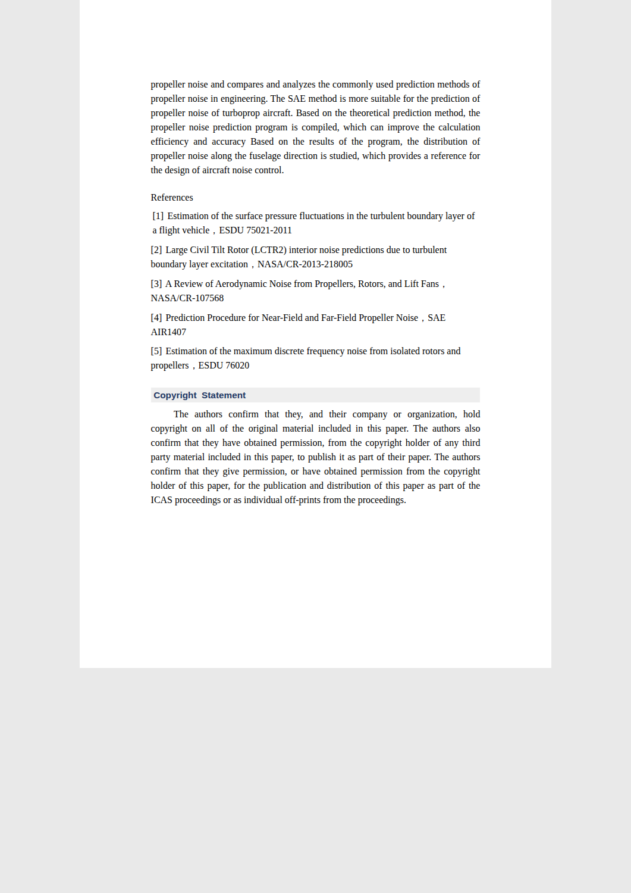propeller noise and compares and analyzes the commonly used prediction methods of propeller noise in engineering. The SAE method is more suitable for the prediction of propeller noise of turboprop aircraft. Based on the theoretical prediction method, the propeller noise prediction program is compiled, which can improve the calculation efficiency and accuracy Based on the results of the program, the distribution of propeller noise along the fuselage direction is studied, which provides a reference for the design of aircraft noise control.
References
[1] Estimation of the surface pressure fluctuations in the turbulent boundary layer of a flight vehicle，ESDU 75021-2011
[2] Large Civil Tilt Rotor (LCTR2) interior noise predictions due to turbulent boundary layer excitation，NASA/CR-2013-218005
[3] A Review of Aerodynamic Noise from Propellers, Rotors, and Lift Fans，NASA/CR-107568
[4] Prediction Procedure for Near-Field and Far-Field Propeller Noise，SAE AIR1407
[5] Estimation of the maximum discrete frequency noise from isolated rotors and propellers，ESDU 76020
Copyright Statement
The authors confirm that they, and their company or organization, hold copyright on all of the original material included in this paper. The authors also confirm that they have obtained permission, from the copyright holder of any third party material included in this paper, to publish it as part of their paper. The authors confirm that they give permission, or have obtained permission from the copyright holder of this paper, for the publication and distribution of this paper as part of the ICAS proceedings or as individual off-prints from the proceedings.